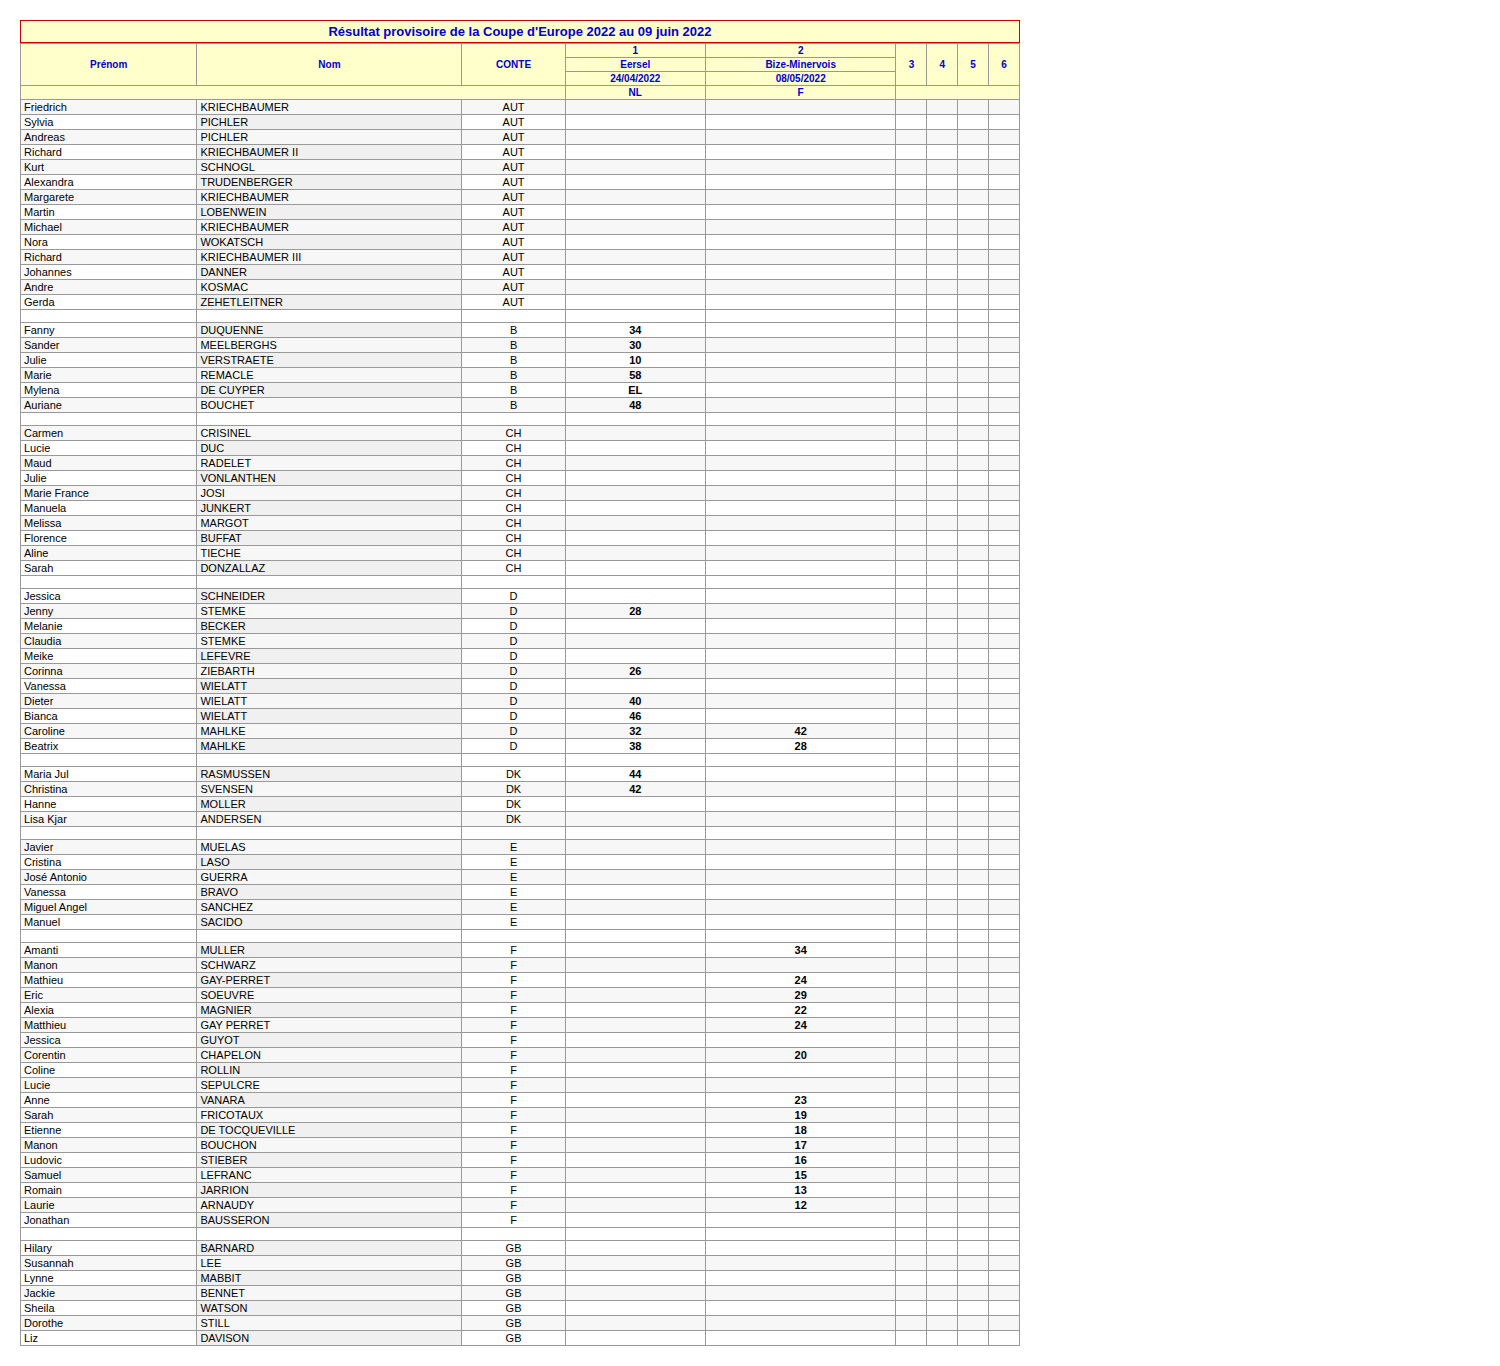Résultat provisoire de la Coupe d'Europe 2022 au 09 juin 2022
| Prénom | Nom | CONTE | 1 | 2 | 3 | 4 | 5 | 6 |
| --- | --- | --- | --- | --- | --- | --- | --- | --- |
| Eersel | Bize-Minervois |
| 24/04/2022 | 08/05/2022 |
| | NL | F | |
| Friedrich | KRIECHBAUMER | AUT | | | | | | |
| Sylvia | PICHLER | AUT | | | | | | |
| Andreas | PICHLER | AUT | | | | | | |
| Richard | KRIECHBAUMER II | AUT | | | | | | |
| Kurt | SCHNOGL | AUT | | | | | | |
| Alexandra | TRUDENBERGER | AUT | | | | | | |
| Margarete | KRIECHBAUMER | AUT | | | | | | |
| Martin | LOBENWEIN | AUT | | | | | | |
| Michael | KRIECHBAUMER | AUT | | | | | | |
| Nora | WOKATSCH | AUT | | | | | | |
| Richard | KRIECHBAUMER III | AUT | | | | | | |
| Johannes | DANNER | AUT | | | | | | |
| Andre | KOSMAC | AUT | | | | | | |
| Gerda | ZEHETLEITNER | AUT | | | | | | |
| Fanny | DUQUENNE | B | 34 | | | | | |
| Sander | MEELBERGHS | B | 30 | | | | | |
| Julie | VERSTRAETE | B | 10 | | | | | |
| Marie | REMACLE | B | 58 | | | | | |
| Mylena | DE CUYPER | B | EL | | | | | |
| Auriane | BOUCHET | B | 48 | | | | | |
| Carmen | CRISINEL | CH | | | | | | |
| Lucie | DUC | CH | | | | | | |
| Maud | RADELET | CH | | | | | | |
| Julie | VONLANTHEN | CH | | | | | | |
| Marie France | JOSI | CH | | | | | | |
| Manuela | JUNKERT | CH | | | | | | |
| Melissa | MARGOT | CH | | | | | | |
| Florence | BUFFAT | CH | | | | | | |
| Aline | TIECHE | CH | | | | | | |
| Sarah | DONZALLAZ | CH | | | | | | |
| Jessica | SCHNEIDER | D | | | | | | |
| Jenny | STEMKE | D | 28 | | | | | |
| Melanie | BECKER | D | | | | | | |
| Claudia | STEMKE | D | | | | | | |
| Meike | LEFEVRE | D | | | | | | |
| Corinna | ZIEBARTH | D | 26 | | | | | |
| Vanessa | WIELATT | D | | | | | | |
| Dieter | WIELATT | D | 40 | | | | | |
| Bianca | WIELATT | D | 46 | | | | | |
| Caroline | MAHLKE | D | 32 | 42 | | | | |
| Beatrix | MAHLKE | D | 38 | 28 | | | | |
| Maria Jul | RASMUSSEN | DK | 44 | | | | | |
| Christina | SVENSEN | DK | 42 | | | | | |
| Hanne | MOLLER | DK | | | | | | |
| Lisa Kjar | ANDERSEN | DK | | | | | | |
| Javier | MUELAS | E | | | | | | |
| Cristina | LASO | E | | | | | | |
| José Antonio | GUERRA | E | | | | | | |
| Vanessa | BRAVO | E | | | | | | |
| Miguel Angel | SANCHEZ | E | | | | | | |
| Manuel | SACIDO | E | | | | | | |
| Amanti | MULLER | F | | 34 | | | | |
| Manon | SCHWARZ | F | | | | | | |
| Mathieu | GAY-PERRET | F | | 24 | | | | |
| Eric | SOEUVRE | F | | 29 | | | | |
| Alexia | MAGNIER | F | | 22 | | | | |
| Matthieu | GAY PERRET | F | | 24 | | | | |
| Jessica | GUYOT | F | | | | | | |
| Corentin | CHAPELON | F | | 20 | | | | |
| Coline | ROLLIN | F | | | | | | |
| Lucie | SEPULCRE | F | | | | | | |
| Anne | VANARA | F | | 23 | | | | |
| Sarah | FRICOTAUX | F | | 19 | | | | |
| Etienne | DE TOCQUEVILLE | F | | 18 | | | | |
| Manon | BOUCHON | F | | 17 | | | | |
| Ludovic | STIEBER | F | | 16 | | | | |
| Samuel | LEFRANC | F | | 15 | | | | |
| Romain | JARRION | F | | 13 | | | | |
| Laurie | ARNAUDY | F | | 12 | | | | |
| Jonathan | BAUSSERON | F | | | | | | |
| Hilary | BARNARD | GB | | | | | | |
| Susannah | LEE | GB | | | | | | |
| Lynne | MABBIT | GB | | | | | | |
| Jackie | BENNET | GB | | | | | | |
| Sheila | WATSON | GB | | | | | | |
| Dorothe | STILL | GB | | | | | | |
| Liz | DAVISON | GB | | | | | | |